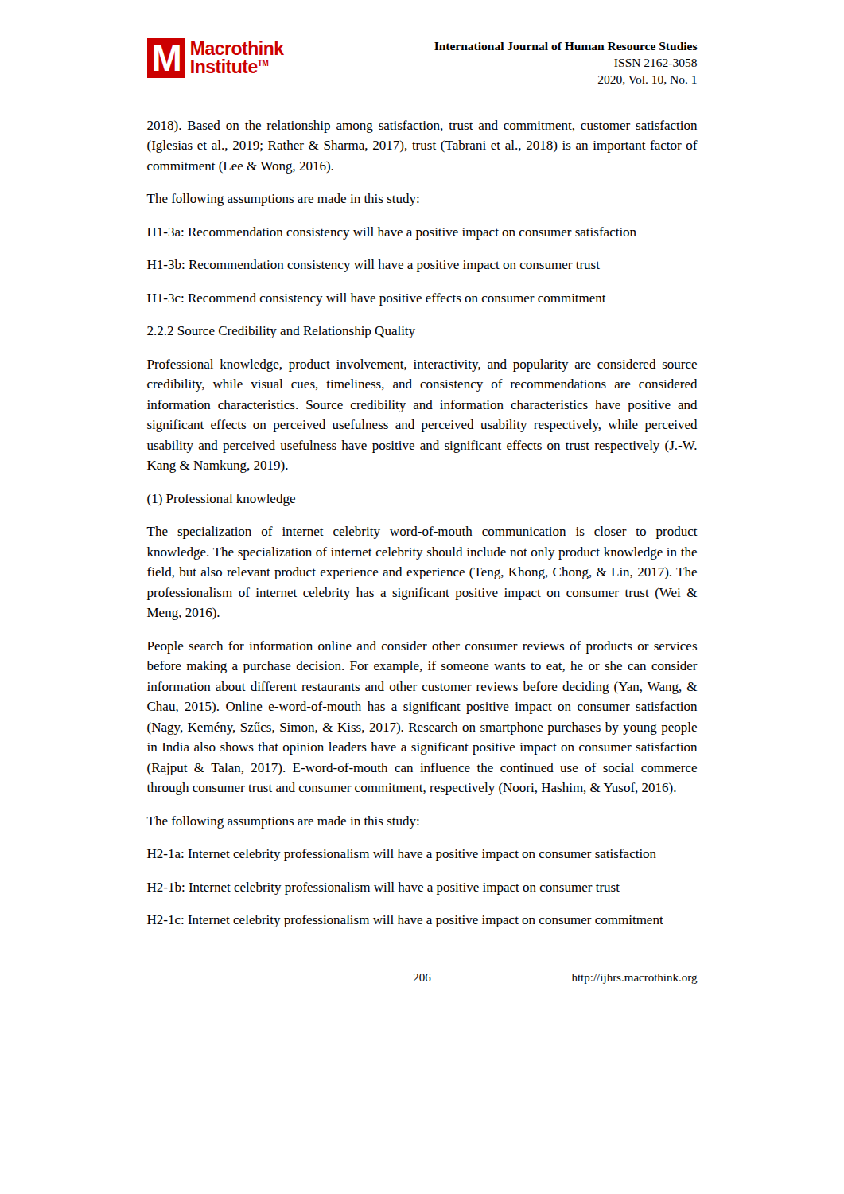M
Macrothink InstituteTM
International Journal of Human Resource Studies
ISSN 2162-3058
2020, Vol. 10, No. 1
2018). Based on the relationship among satisfaction, trust and commitment, customer satisfaction (Iglesias et al., 2019; Rather & Sharma, 2017), trust (Tabrani et al., 2018) is an important factor of commitment (Lee & Wong, 2016).
The following assumptions are made in this study:
H1-3a: Recommendation consistency will have a positive impact on consumer satisfaction
H1-3b: Recommendation consistency will have a positive impact on consumer trust
H1-3c: Recommend consistency will have positive effects on consumer commitment
2.2.2 Source Credibility and Relationship Quality
Professional knowledge, product involvement, interactivity, and popularity are considered source credibility, while visual cues, timeliness, and consistency of recommendations are considered information characteristics. Source credibility and information characteristics have positive and significant effects on perceived usefulness and perceived usability respectively, while perceived usability and perceived usefulness have positive and significant effects on trust respectively (J.-W. Kang & Namkung, 2019).
(1) Professional knowledge
The specialization of internet celebrity word-of-mouth communication is closer to product knowledge. The specialization of internet celebrity should include not only product knowledge in the field, but also relevant product experience and experience (Teng, Khong, Chong, & Lin, 2017). The professionalism of internet celebrity has a significant positive impact on consumer trust (Wei & Meng, 2016).
People search for information online and consider other consumer reviews of products or services before making a purchase decision. For example, if someone wants to eat, he or she can consider information about different restaurants and other customer reviews before deciding (Yan, Wang, & Chau, 2015). Online e-word-of-mouth has a significant positive impact on consumer satisfaction (Nagy, Kemény, Szűcs, Simon, & Kiss, 2017). Research on smartphone purchases by young people in India also shows that opinion leaders have a significant positive impact on consumer satisfaction (Rajput & Talan, 2017). E-word-of-mouth can influence the continued use of social commerce through consumer trust and consumer commitment, respectively (Noori, Hashim, & Yusof, 2016).
The following assumptions are made in this study:
H2-1a: Internet celebrity professionalism will have a positive impact on consumer satisfaction
H2-1b: Internet celebrity professionalism will have a positive impact on consumer trust
H2-1c: Internet celebrity professionalism will have a positive impact on consumer commitment
206
http://ijhrs.macrothink.org